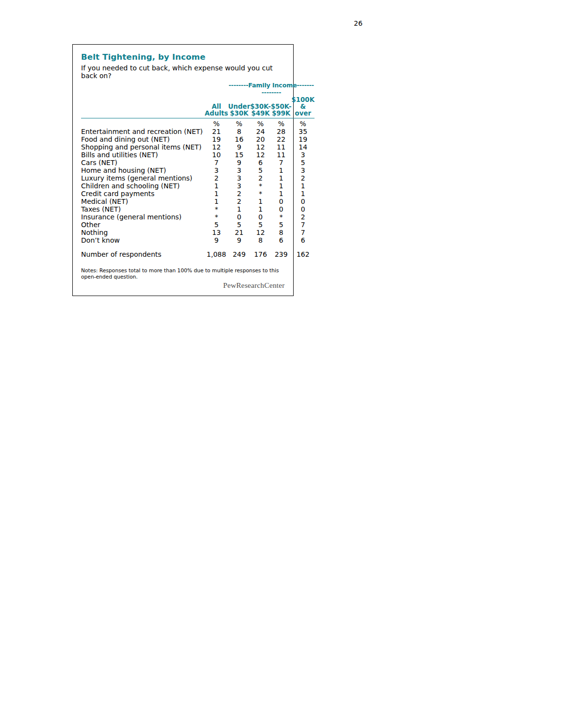26
Belt Tightening, by Income
If you needed to cut back, which expense would you cut back on?
| | | --------Family Income--------------- |
| | All Adults | Under $30K | $30K- $49K | $50K- $99K | $100K & over |
| | % | % | % | % | % |
| Entertainment and recreation (NET) | 21 | 8 | 24 | 28 | 35 |
| Food and dining out (NET) | 19 | 16 | 20 | 22 | 19 |
| Shopping and personal items (NET) | 12 | 9 | 12 | 11 | 14 |
| Bills and utilities (NET) | 10 | 15 | 12 | 11 | 3 |
| Cars (NET) | 7 | 9 | 6 | 7 | 5 |
| Home and housing (NET) | 3 | 3 | 5 | 1 | 3 |
| Luxury items (general mentions) | 2 | 3 | 2 | 1 | 2 |
| Children and schooling (NET) | 1 | 3 | * | 1 | 1 |
| Credit card payments | 1 | 2 | * | 1 | 1 |
| Medical (NET) | 1 | 2 | 1 | 0 | 0 |
| Taxes (NET) | * | 1 | 1 | 0 | 0 |
| Insurance (general mentions) | * | 0 | 0 | * | 2 |
| Other | 5 | 5 | 5 | 5 | 7 |
| Nothing | 13 | 21 | 12 | 8 | 7 |
| Don’t know | 9 | 9 | 8 | 6 | 6 |
| Number of respondents | 1,088 | 249 | 176 | 239 | 162 |
Notes: Responses total to more than 100% due to multiple responses to this open-ended question.
PewResearchCenter